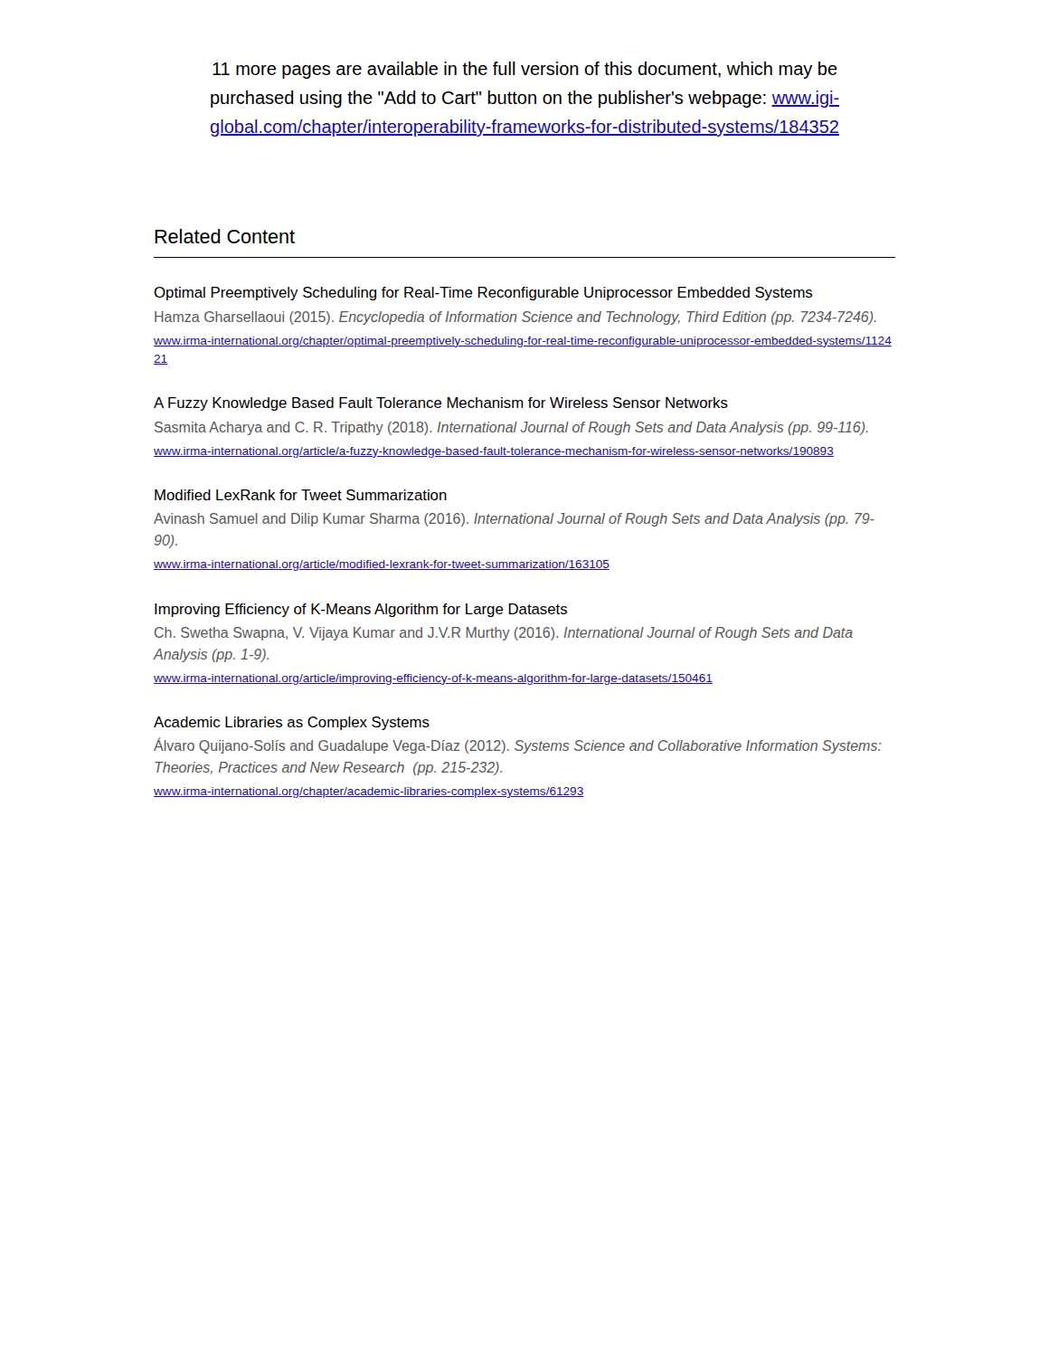11 more pages are available in the full version of this document, which may be purchased using the "Add to Cart" button on the publisher's webpage: www.igi-global.com/chapter/interoperability-frameworks-for-distributed-systems/184352
Related Content
Optimal Preemptively Scheduling for Real-Time Reconfigurable Uniprocessor Embedded Systems
Hamza Gharsellaoui (2015). Encyclopedia of Information Science and Technology, Third Edition (pp. 7234-7246).
www.irma-international.org/chapter/optimal-preemptively-scheduling-for-real-time-reconfigurable-uniprocessor-embedded-systems/112421
A Fuzzy Knowledge Based Fault Tolerance Mechanism for Wireless Sensor Networks
Sasmita Acharya and C. R. Tripathy (2018). International Journal of Rough Sets and Data Analysis (pp. 99-116).
www.irma-international.org/article/a-fuzzy-knowledge-based-fault-tolerance-mechanism-for-wireless-sensor-networks/190893
Modified LexRank for Tweet Summarization
Avinash Samuel and Dilip Kumar Sharma (2016). International Journal of Rough Sets and Data Analysis (pp. 79-90).
www.irma-international.org/article/modified-lexrank-for-tweet-summarization/163105
Improving Efficiency of K-Means Algorithm for Large Datasets
Ch. Swetha Swapna, V. Vijaya Kumar and J.V.R Murthy (2016). International Journal of Rough Sets and Data Analysis (pp. 1-9).
www.irma-international.org/article/improving-efficiency-of-k-means-algorithm-for-large-datasets/150461
Academic Libraries as Complex Systems
Álvaro Quijano-Solís and Guadalupe Vega-Díaz (2012). Systems Science and Collaborative Information Systems: Theories, Practices and New Research (pp. 215-232).
www.irma-international.org/chapter/academic-libraries-complex-systems/61293